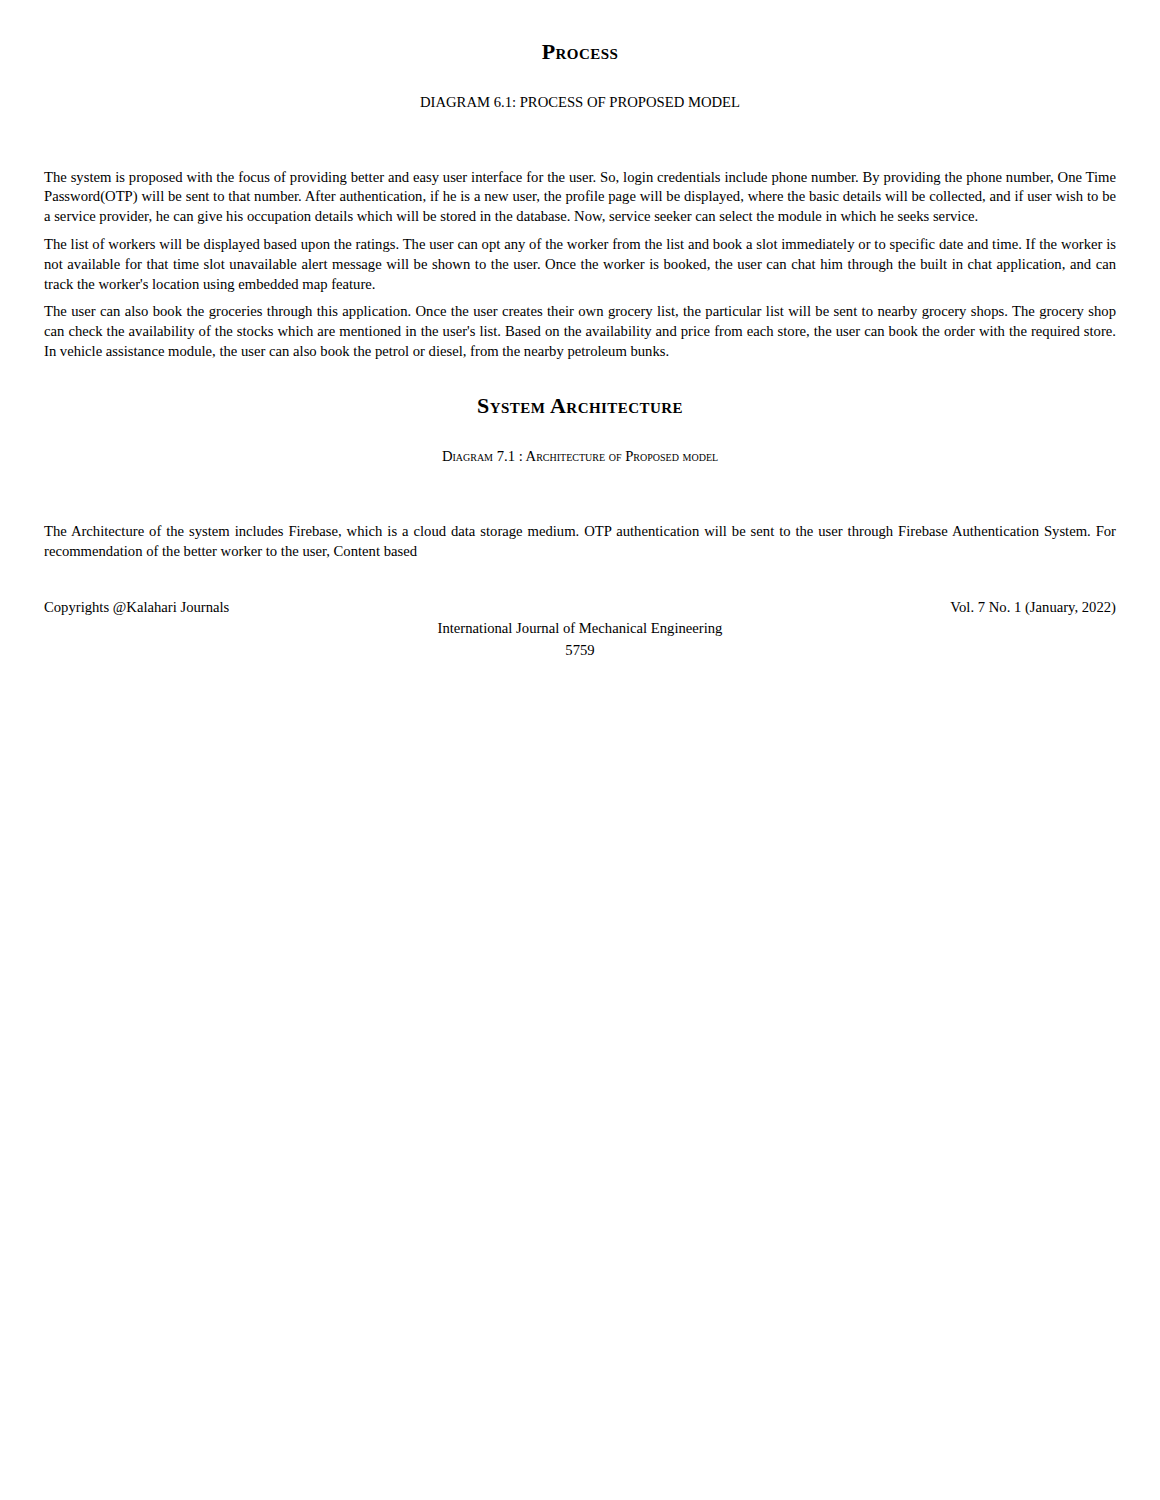Process
DIAGRAM 6.1: PROCESS OF PROPOSED MODEL
The system is proposed with the focus of providing better and easy user interface for the user. So, login credentials include phone number. By providing the phone number, One Time Password(OTP) will be sent to that number. After authentication, if he is a new user, the profile page will be displayed, where the basic details will be collected, and if user wish to be a service provider, he can give his occupation details which will be stored in the database. Now, service seeker can select the module in which he seeks service.
The list of workers will be displayed based upon the ratings. The user can opt any of the worker from the list and book a slot immediately or to specific date and time. If the worker is not available for that time slot unavailable alert message will be shown to the user. Once the worker is booked, the user can chat him through the built in chat application, and can track the worker's location using embedded map feature.
The user can also book the groceries through this application. Once the user creates their own grocery list, the particular list will be sent to nearby grocery shops. The grocery shop can check the availability of the stocks which are mentioned in the user's list. Based on the availability and price from each store, the user can book the order with the required store. In vehicle assistance module, the user can also book the petrol or diesel, from the nearby petroleum bunks.
System Architecture
Diagram 7.1 : Architecture of Proposed model
The Architecture of the system includes Firebase, which is a cloud data storage medium. OTP authentication will be sent to the user through Firebase Authentication System. For recommendation of the better worker to the user, Content based
Copyrights @Kalahari Journals Vol. 7 No. 1 (January, 2022)
International Journal of Mechanical Engineering
5759